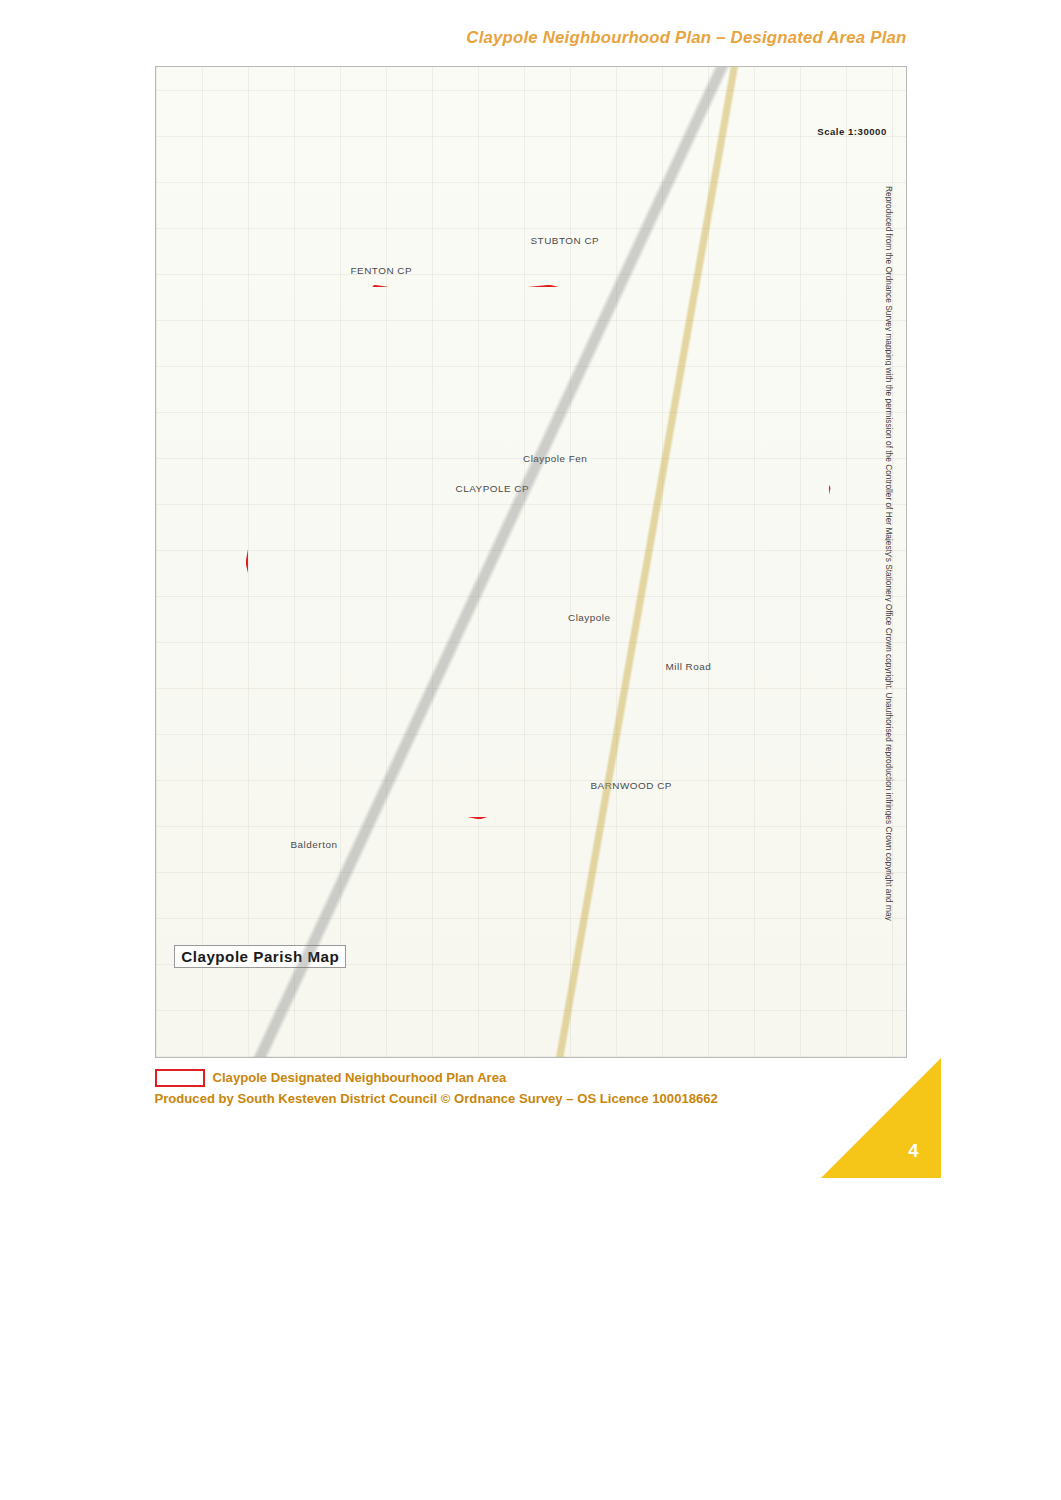Claypole Neighbourhood Plan – Designated Area Plan
Scale 1:30000 FENTON CP STUBTON CP CLAYPOLE CP Claypole Fen Claypole Mill Road Balderton BARNWOOD CP Claypole Parish Map
Reproduced from the Ordnance Survey mapping with the permission of the Controller of Her Majesty's Stationery Office Crown copyright. Unauthorised reproduction infringes Crown copyright and may lead to prosecution or civil proceedings. © South Kesteven District Council (2013) – Licence No. 100018662
Claypole Designated Neighbourhood Plan Area
Produced by South Kesteven District Council © Ordnance Survey – OS Licence 100018662
4